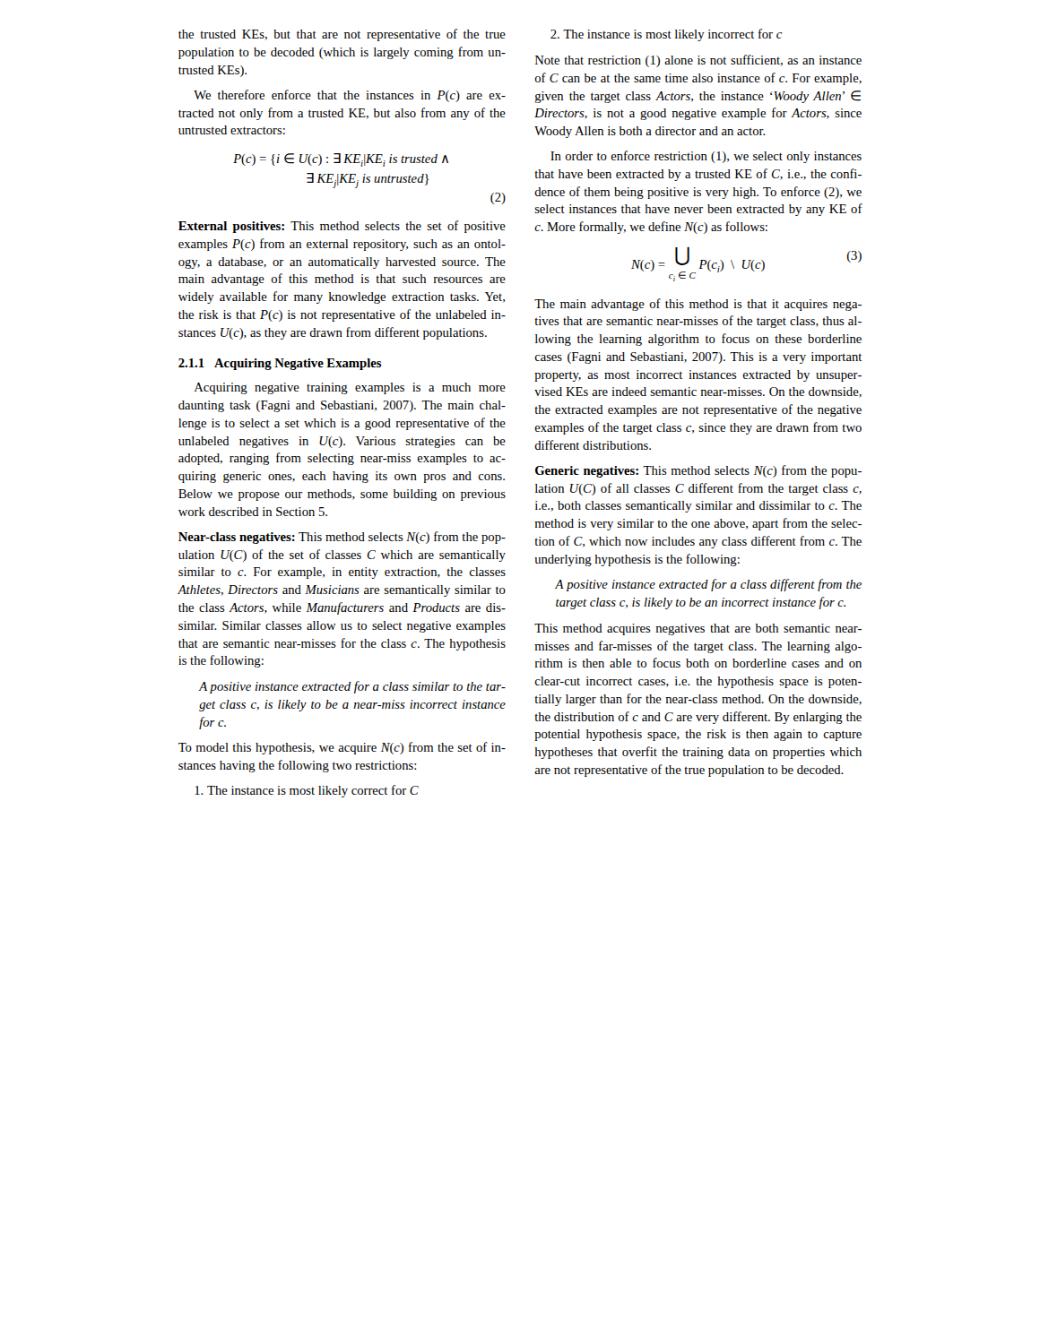the trusted KEs, but that are not representative of the true population to be decoded (which is largely coming from untrusted KEs).
We therefore enforce that the instances in P(c) are extracted not only from a trusted KE, but also from any of the untrusted extractors:
P(c) = {i ∈ U(c) : ∃ KEi|KEi is trusted ∧
∃ KEj|KEj is untrusted} (2)
External positives: This method selects the set of positive examples P(c) from an external repository, such as an ontology, a database, or an automatically harvested source. The main advantage of this method is that such resources are widely available for many knowledge extraction tasks. Yet, the risk is that P(c) is not representative of the unlabeled instances U(c), as they are drawn from different populations.
2.1.1 Acquiring Negative Examples
Acquiring negative training examples is a much more daunting task (Fagni and Sebastiani, 2007). The main challenge is to select a set which is a good representative of the unlabeled negatives in U(c). Various strategies can be adopted, ranging from selecting near-miss examples to acquiring generic ones, each having its own pros and cons. Below we propose our methods, some building on previous work described in Section 5.
Near-class negatives: This method selects N(c) from the population U(C) of the set of classes C which are semantically similar to c. For example, in entity extraction, the classes Athletes, Directors and Musicians are semantically similar to the class Actors, while Manufacturers and Products are dissimilar. Similar classes allow us to select negative examples that are semantic near-misses for the class c. The hypothesis is the following:
A positive instance extracted for a class similar to the target class c, is likely to be a near-miss incorrect instance for c.
To model this hypothesis, we acquire N(c) from the set of instances having the following two restrictions:
The instance is most likely correct for C
The instance is most likely incorrect for c
Note that restriction (1) alone is not sufficient, as an instance of C can be at the same time also instance of c. For example, given the target class Actors, the instance ‘Woody Allen’ ∈ Directors, is not a good negative example for Actors, since Woody Allen is both a director and an actor.
In order to enforce restriction (1), we select only instances that have been extracted by a trusted KE of C, i.e., the confidence of them being positive is very high. To enforce (2), we select instances that have never been extracted by any KE of c. More formally, we define N(c) as follows:
N(c) = ⋃
ci ∈ C P(ci) \ U(c) (3)
The main advantage of this method is that it acquires negatives that are semantic near-misses of the target class, thus allowing the learning algorithm to focus on these borderline cases (Fagni and Sebastiani, 2007). This is a very important property, as most incorrect instances extracted by unsupervised KEs are indeed semantic near-misses. On the downside, the extracted examples are not representative of the negative examples of the target class c, since they are drawn from two different distributions.
Generic negatives: This method selects N(c) from the population U(C) of all classes C different from the target class c, i.e., both classes semantically similar and dissimilar to c. The method is very similar to the one above, apart from the selection of C, which now includes any class different from c. The underlying hypothesis is the following:
A positive instance extracted for a class different from the target class c, is likely to be an incorrect instance for c.
This method acquires negatives that are both semantic near-misses and far-misses of the target class. The learning algorithm is then able to focus both on borderline cases and on clear-cut incorrect cases, i.e. the hypothesis space is potentially larger than for the near-class method. On the downside, the distribution of c and C are very different. By enlarging the potential hypothesis space, the risk is then again to capture hypotheses that overfit the training data on properties which are not representative of the true population to be decoded.